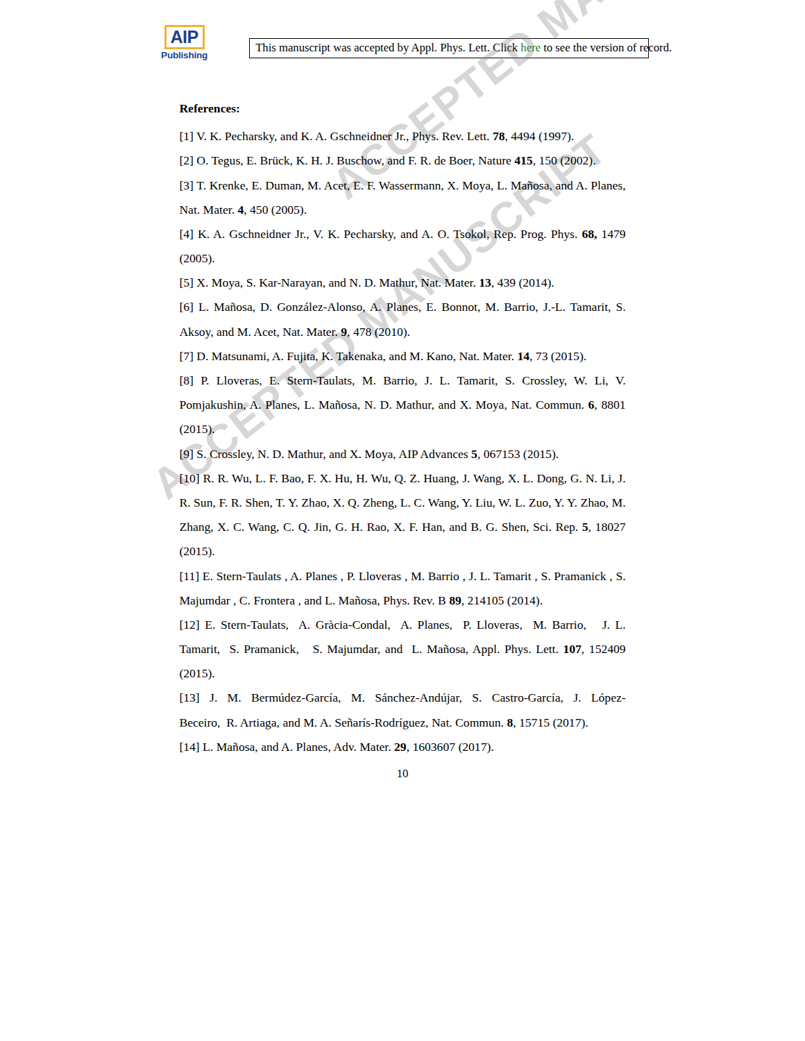AIP
Publishing
This manuscript was accepted by Appl. Phys. Lett. Click here to see the version of record.
ACCEPTED MANUSCRIPT ACCEPTED MANUSCRIPT
References:
[1] V. K. Pecharsky, and K. A. Gschneidner Jr., Phys. Rev. Lett. 78, 4494 (1997).
[2] O. Tegus, E. Brück, K. H. J. Buschow, and F. R. de Boer, Nature 415, 150 (2002).
[3] T. Krenke, E. Duman, M. Acet, E. F. Wassermann, X. Moya, L. Mañosa, and A. Planes, Nat. Mater. 4, 450 (2005).
[4] K. A. Gschneidner Jr., V. K. Pecharsky, and A. O. Tsokol, Rep. Prog. Phys. 68, 1479 (2005).
[5] X. Moya, S. Kar-Narayan, and N. D. Mathur, Nat. Mater. 13, 439 (2014).
[6] L. Mañosa, D. González-Alonso, A. Planes, E. Bonnot, M. Barrio, J.-L. Tamarit, S. Aksoy, and M. Acet, Nat. Mater. 9, 478 (2010).
[7] D. Matsunami, A. Fujita, K. Takenaka, and M. Kano, Nat. Mater. 14, 73 (2015).
[8] P. Lloveras, E. Stern-Taulats, M. Barrio, J. L. Tamarit, S. Crossley, W. Li, V. Pomjakushin, A. Planes, L. Mañosa, N. D. Mathur, and X. Moya, Nat. Commun. 6, 8801 (2015).
[9] S. Crossley, N. D. Mathur, and X. Moya, AIP Advances 5, 067153 (2015).
[10] R. R. Wu, L. F. Bao, F. X. Hu, H. Wu, Q. Z. Huang, J. Wang, X. L. Dong, G. N. Li, J. R. Sun, F. R. Shen, T. Y. Zhao, X. Q. Zheng, L. C. Wang, Y. Liu, W. L. Zuo, Y. Y. Zhao, M. Zhang, X. C. Wang, C. Q. Jin, G. H. Rao, X. F. Han, and B. G. Shen, Sci. Rep. 5, 18027 (2015).
[11] E. Stern-Taulats , A. Planes , P. Lloveras , M. Barrio , J. L. Tamarit , S. Pramanick , S. Majumdar , C. Frontera , and L. Mañosa, Phys. Rev. B 89, 214105 (2014).
[12] E. Stern-Taulats, A. Gràcia-Condal, A. Planes, P. Lloveras, M. Barrio, J. L. Tamarit, S. Pramanick, S. Majumdar, and L. Mañosa, Appl. Phys. Lett. 107, 152409 (2015).
[13] J. M. Bermúdez-García, M. Sánchez-Andújar, S. Castro-García, J. López-Beceiro, R. Artiaga, and M. A. Señarís-Rodríguez, Nat. Commun. 8, 15715 (2017).
[14] L. Mañosa, and A. Planes, Adv. Mater. 29, 1603607 (2017).
10